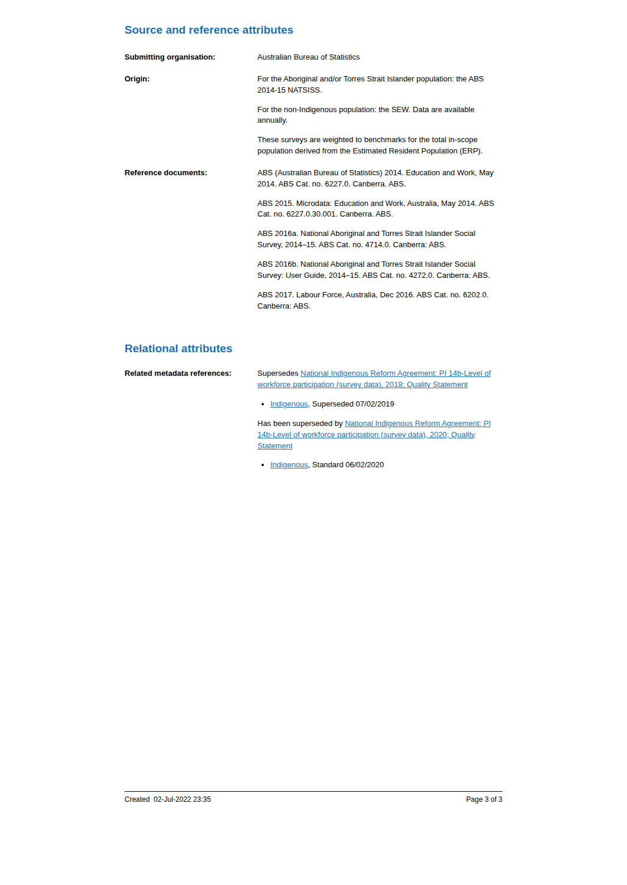Source and reference attributes
| Submitting organisation: | Australian Bureau of Statistics |
| Origin: | For the Aboriginal and/or Torres Strait Islander population: the ABS 2014-15 NATSISS. For the non-Indigenous population: the SEW. Data are available annually. These surveys are weighted to benchmarks for the total in-scope population derived from the Estimated Resident Population (ERP). |
| Reference documents: | ABS (Australian Bureau of Statistics) 2014. Education and Work, May 2014. ABS Cat. no. 6227.0. Canberra. ABS. ABS 2015. Microdata: Education and Work, Australia, May 2014. ABS Cat. no. 6227.0.30.001. Canberra. ABS. ABS 2016a. National Aboriginal and Torres Strait Islander Social Survey, 2014–15. ABS Cat. no. 4714.0. Canberra: ABS. ABS 2016b. National Aboriginal and Torres Strait Islander Social Survey: User Guide, 2014–15. ABS Cat. no. 4272.0. Canberra: ABS. ABS 2017. Labour Force, Australia, Dec 2016. ABS Cat. no. 6202.0. Canberra: ABS. |
Relational attributes
| Related metadata references: | Supersedes National Indigenous Reform Agreement: PI 14b-Level of workforce participation (survey data), 2018; Quality Statement Indigenous , Superseded 07/02/2019 Has been superseded by National Indigenous Reform Agreement: PI 14b-Level of workforce participation (survey data), 2020; Quality Statement Indigenous , Standard 06/02/2020 |
Created 02-Jul-2022 23:35
Page 3 of 3